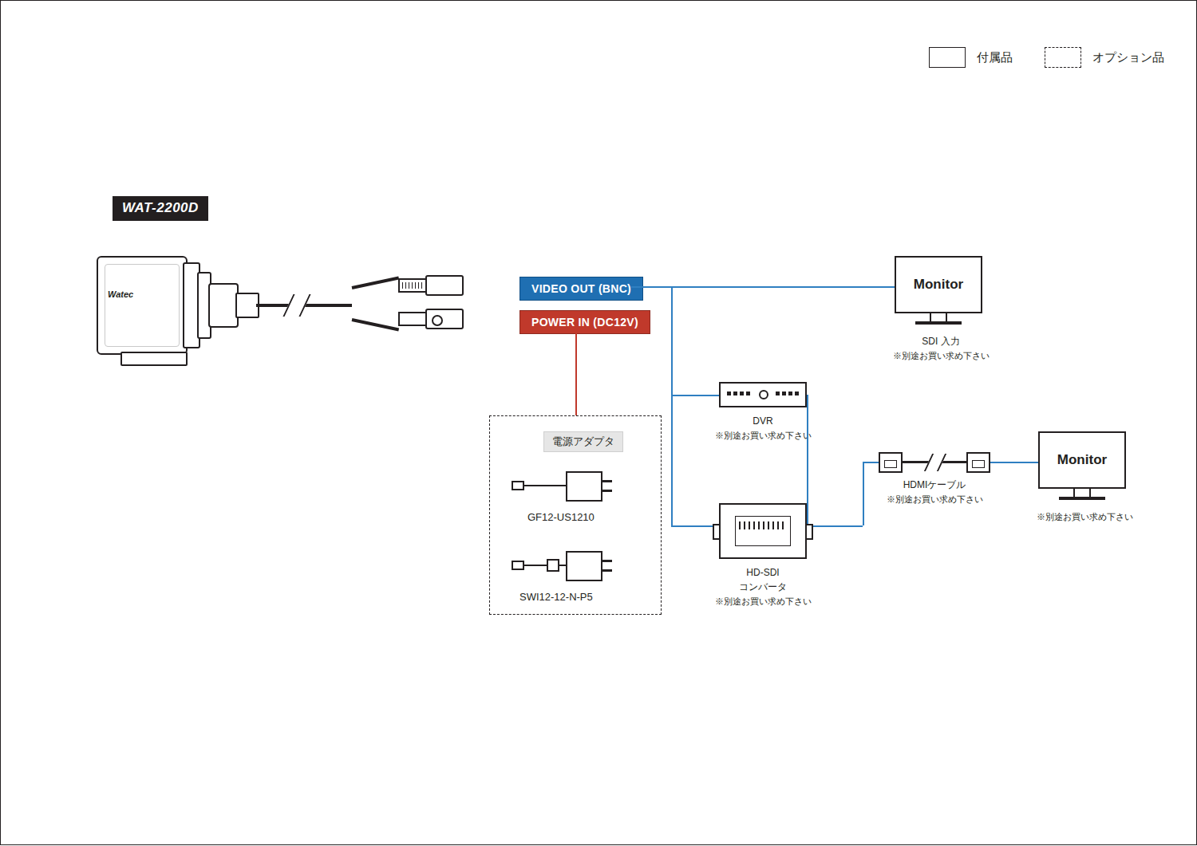付属品
オプション品
WAT-2200D
Watec
VIDEO OUT (BNC)
POWER IN (DC12V)
Monitor
SDI 入力
※別途お買い求め下さい
DVR
※別途お買い求め下さい
HD-SDI
コンバータ
※別途お買い求め下さい
HDMIケーブル
※別途お買い求め下さい
Monitor
※別途お買い求め下さい
電源アダプタ
GF12-US1210
SWI12-12-N-P5